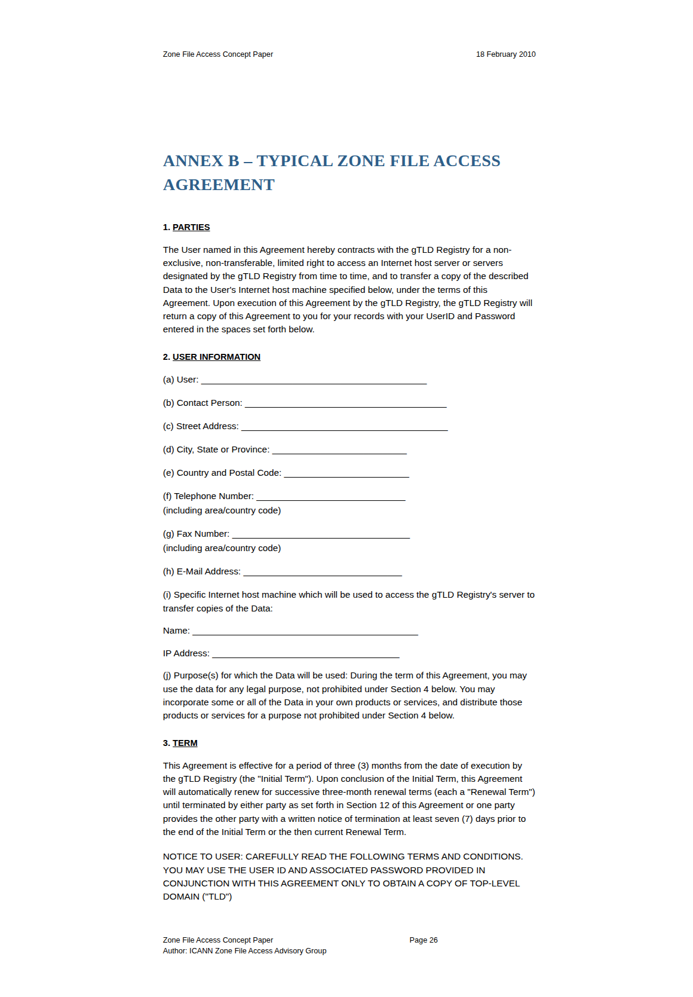Zone File Access Concept Paper 18 February 2010
ANNEX B – TYPICAL ZONE FILE ACCESS AGREEMENT
1. PARTIES
The User named in this Agreement hereby contracts with the gTLD Registry for a non-exclusive, non-transferable, limited right to access an Internet host server or servers designated by the gTLD Registry from time to time, and to transfer a copy of the described Data to the User's Internet host machine specified below, under the terms of this Agreement. Upon execution of this Agreement by the gTLD Registry, the gTLD Registry will return a copy of this Agreement to you for your records with your UserID and Password entered in the spaces set forth below.
2. USER INFORMATION
(a) User: _______________________________________________
(b) Contact Person: __________________________________________
(c) Street Address: ___________________________________________
(d) City, State or Province: ____________________________
(e) Country and Postal Code: __________________________
(f) Telephone Number: _______________________________
(including area/country code)
(g) Fax Number: _____________________________________
(including area/country code)
(h) E-Mail Address: _________________________________
(i) Specific Internet host machine which will be used to access the gTLD Registry's server to transfer copies of the Data:
Name: _______________________________________________
IP Address: _______________________________________
(j) Purpose(s) for which the Data will be used: During the term of this Agreement, you may use the data for any legal purpose, not prohibited under Section 4 below. You may incorporate some or all of the Data in your own products or services, and distribute those products or services for a purpose not prohibited under Section 4 below.
3. TERM
This Agreement is effective for a period of three (3) months from the date of execution by the gTLD Registry (the "Initial Term"). Upon conclusion of the Initial Term, this Agreement will automatically renew for successive three-month renewal terms (each a "Renewal Term") until terminated by either party as set forth in Section 12 of this Agreement or one party provides the other party with a written notice of termination at least seven (7) days prior to the end of the Initial Term or the then current Renewal Term.
NOTICE TO USER: CAREFULLY READ THE FOLLOWING TERMS AND CONDITIONS. YOU MAY USE THE USER ID AND ASSOCIATED PASSWORD PROVIDED IN CONJUNCTION WITH THIS AGREEMENT ONLY TO OBTAIN A COPY OF TOP-LEVEL DOMAIN ("TLD")
Zone File Access Concept Paper
Author: ICANN Zone File Access Advisory Group
Page 26